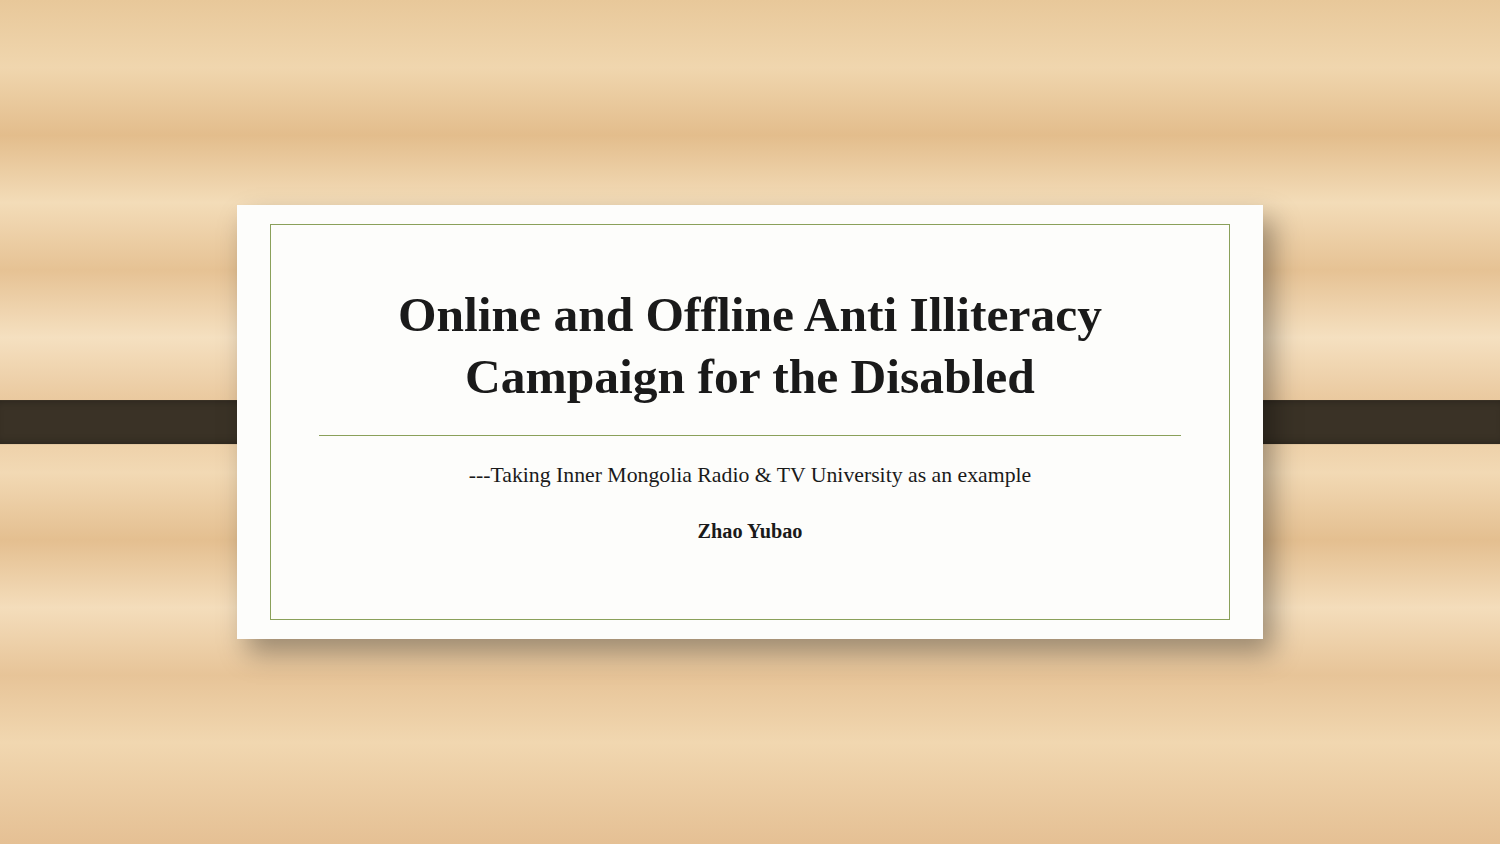Online and Offline Anti Illiteracy Campaign for the Disabled
---Taking Inner Mongolia Radio & TV University as an example
Zhao Yubao